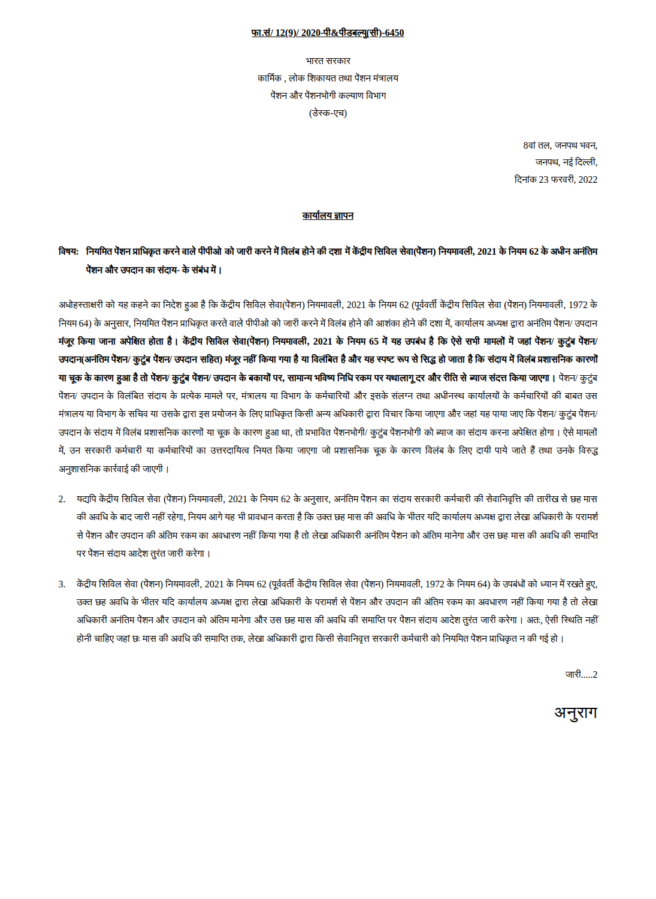फा.सं/ 12(9)/ 2020-पी&पीडबल्यु(सी)-6450
भारत सरकार
कार्मिक , लोक शिकायत तथा पेंशन मंत्रालय
पेंशन और पेंशनभोगी कल्याण विभाग
(डेस्क-एच)
8वां तल, जनपथ भवन,
जनपथ, नई दिल्ली,
दिनांक 23 फरवरी, 2022
कार्यालय ज्ञापन
विषय: नियमित पेंशन प्राधिकृत करने वाले पीपीओ को जारी करने में विलंब होने की दशा में केंद्रीय सिविल सेवा(पेंशन) नियमावली, 2021 के नियम 62 के अधीन अनंतिम पेंशन और उपदान का संदाय- के संबंध में।
अधोहस्ताक्षरी को यह कहने का निदेश हुआ है कि केंद्रीय सिविल सेवा(पेंशन) नियमावली, 2021 के नियम 62 (पूर्ववर्ती केंद्रीय सिविल सेवा (पेंशन) नियमावली, 1972 के नियम 64) के अनुसार, नियमित पेंशन प्राधिकृत करते वाले पीपीओ को जारी करने में विलंब होने की आशंका होने की दशा में, कार्यालय अध्यक्ष द्वारा अनंतिम पेंशन/ उपदान मंजूर किया जाना अपेक्षित होता है। केंद्रीय सिविल सेवा(पेंशन) नियमावली, 2021 के नियम 65 में यह उपबंध है कि ऐसे सभी मामलों में जहां पेंशन/ कुटुंब पेंशन/ उपदान(अनंतिम पेंशन/ कुटुंब पेंशन/ उपदान सहित) मंजूर नहीं किया गया है या विलंबित है और यह स्पष्ट रूप से सिद्ध हो जाता है कि संदाय में विलंब प्रशासनिक कारणों या चूक के कारण हुआ है तो पेंशन/ कुटुंब पेंशन/ उपदान के बकायों पर, सामान्य भविष्य निधि रकम पर यथालागू दर और रीति से ब्याज संदत्त किया जाएगा। पेंशन/ कुटुंब पेंशन/ उपदान के विलंबित संदाय के प्रत्येक मामले पर, मंत्रालय या विभाग के कर्मचारियों और इसके संलग्न तथा अधीनस्थ कार्यालयों के कर्मचारियों की बाबत उस मंत्रालय या विभाग के सचिव या उसके द्वारा इस प्रयोजन के लिए प्राधिकृत किसी अन्य अधिकारी द्वारा विचार किया जाएगा और जहां यह पाया जाए कि पेंशन/ कुटुंब पेंशन/ उपदान के संदाय में विलंब प्रशासनिक कारणों या चूक के कारण हुआ था, तो प्रभावित पेंशनभोगी/ कुटुंब पेंशनभोगी को ब्याज का संदाय करना अपेक्षित होगा। ऐसे मामलों में, उन सरकारी कर्मचारी या कर्मचारियों का उत्तरदायित्व नियत किया जाएगा जो प्रशासनिक चूक के कारण विलंब के लिए दायी पाये जाते हैं तथा उनके विरुद्ध अनुशासनिक कार्रवाई की जाएगी।
2. यद्यपि केंद्रीय सिविल सेवा (पेंशन) नियमावली, 2021 के नियम 62 के अनुसार, अनंतिम पेंशन का संदाय सरकारी कर्मचारी की सेवानिवृत्ति की तारीख से छह मास की अवधि के बाद जारी नहीं रहेगा, नियम आगे यह भी प्रावधान करता है कि उक्त छह मास की अवधि के भीतर यदि कार्यालय अध्यक्ष द्वारा लेखा अधिकारी के परामर्श से पेंशन और उपदान की अंतिम रकम का अवधारण नहीं किया गया है तो लेखा अधिकारी अनंतिम पेंशन को अंतिम मानेगा और उस छह मास की अवधि की समाप्ति पर पेंशन संदाय आदेश तुरंत जारी करेगा।
3. केंद्रीय सिविल सेवा (पेंशन) नियमावली, 2021 के नियम 62 (पूर्ववर्ती केंद्रीय सिविल सेवा (पेंशन) नियमावली, 1972 के नियम 64) के उपबंधों को ध्यान में रखते हुए, उक्त छह अवधि के भीतर यदि कार्यालय अध्यक्ष द्वारा लेखा अधिकारी के परामर्श से पेंशन और उपदान की अंतिम रकम का अवधारण नहीं किया गया है तो लेखा अधिकारी अनंतिम पेंशन और उपदान को अंतिम मानेगा और उस छह मास की अवधि की समाप्ति पर पेंशन संदाय आदेश तुरंत जारी करेगा। अतः, ऐसी स्थिति नहीं होनी चाहिए जहां छः मास की अवधि की समाप्ति तक, लेखा अधिकारी द्वारा किसी सेवानिवृत्त सरकारी कर्मचारी को नियमित पेंशन प्राधिकृत न की गई हो।
जारी.....2
अनुराग